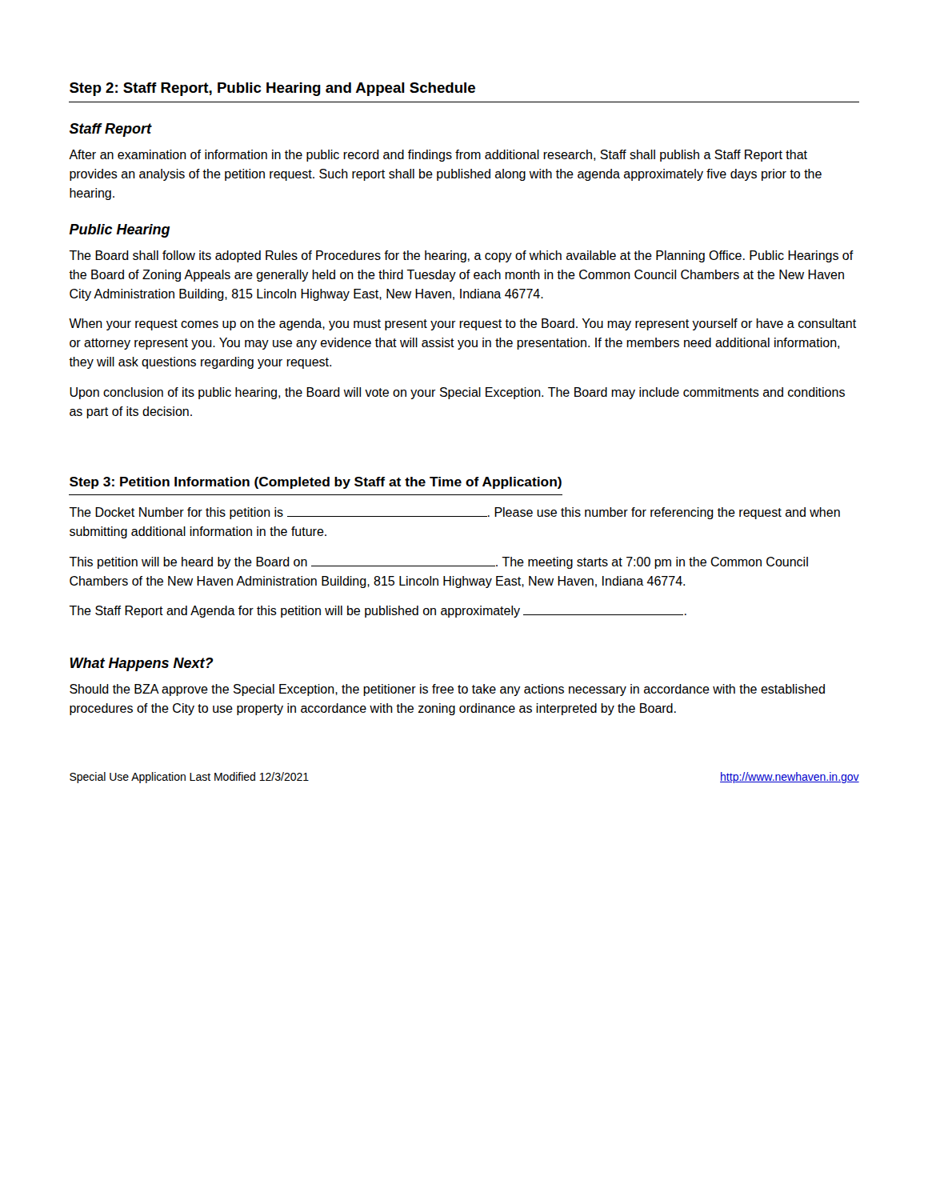Step 2: Staff Report, Public Hearing and Appeal Schedule
Staff Report
After an examination of information in the public record and findings from additional research, Staff shall publish a Staff Report that provides an analysis of the petition request. Such report shall be published along with the agenda approximately five days prior to the hearing.
Public Hearing
The Board shall follow its adopted Rules of Procedures for the hearing, a copy of which available at the Planning Office. Public Hearings of the Board of Zoning Appeals are generally held on the third Tuesday of each month in the Common Council Chambers at the New Haven City Administration Building, 815 Lincoln Highway East, New Haven, Indiana 46774.
When your request comes up on the agenda, you must present your request to the Board. You may represent yourself or have a consultant or attorney represent you. You may use any evidence that will assist you in the presentation. If the members need additional information, they will ask questions regarding your request.
Upon conclusion of its public hearing, the Board will vote on your Special Exception. The Board may include commitments and conditions as part of its decision.
Step 3: Petition Information (Completed by Staff at the Time of Application)
The Docket Number for this petition is . Please use this number for referencing the request and when submitting additional information in the future.
This petition will be heard by the Board on . The meeting starts at 7:00 pm in the Common Council Chambers of the New Haven Administration Building, 815 Lincoln Highway East, New Haven, Indiana 46774.
The Staff Report and Agenda for this petition will be published on approximately .
What Happens Next?
Should the BZA approve the Special Exception, the petitioner is free to take any actions necessary in accordance with the established procedures of the City to use property in accordance with the zoning ordinance as interpreted by the Board.
Special Use Application Last Modified 12/3/2021 http://www.newhaven.in.gov